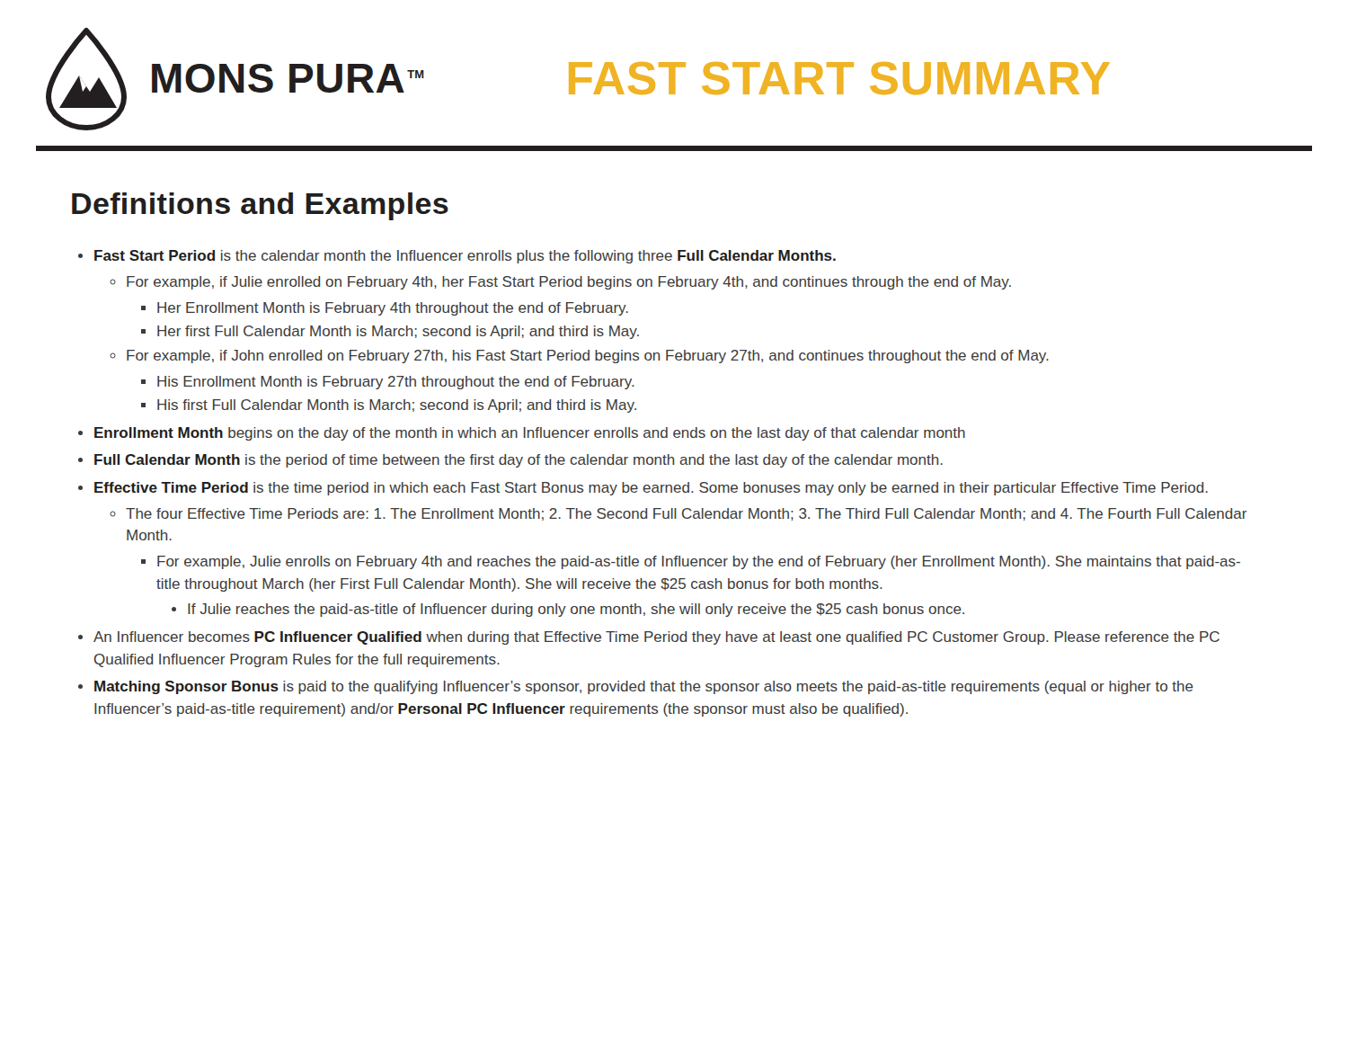MONS PURATM
Fast Start Summary
Definitions and Examples
Fast Start Period is the calendar month the Influencer enrolls plus the following three Full Calendar Months.
For example, if Julie enrolled on February 4th, her Fast Start Period begins on February 4th, and continues through the end of May.
Her Enrollment Month is February 4th throughout the end of February.
Her first Full Calendar Month is March; second is April; and third is May.
For example, if John enrolled on February 27th, his Fast Start Period begins on February 27th, and continues throughout the end of May.
His Enrollment Month is February 27th throughout the end of February.
His first Full Calendar Month is March; second is April; and third is May.
Enrollment Month begins on the day of the month in which an Influencer enrolls and ends on the last day of that calendar month
Full Calendar Month is the period of time between the first day of the calendar month and the last day of the calendar month.
Effective Time Period is the time period in which each Fast Start Bonus may be earned. Some bonuses may only be earned in their particular Effective Time Period.
The four Effective Time Periods are: 1. The Enrollment Month; 2. The Second Full Calendar Month; 3. The Third Full Calendar Month; and 4. The Fourth Full Calendar Month.
For example, Julie enrolls on February 4th and reaches the paid-as-title of Influencer by the end of February (her Enrollment Month). She maintains that paid-as-title throughout March (her First Full Calendar Month). She will receive the $25 cash bonus for both months.
If Julie reaches the paid-as-title of Influencer during only one month, she will only receive the $25 cash bonus once.
An Influencer becomes PC Influencer Qualified when during that Effective Time Period they have at least one qualified PC Customer Group. Please reference the PC Qualified Influencer Program Rules for the full requirements.
Matching Sponsor Bonus is paid to the qualifying Influencer’s sponsor, provided that the sponsor also meets the paid-as-title requirements (equal or higher to the Influencer’s paid-as-title requirement) and/or Personal PC Influencer requirements (the sponsor must also be qualified).